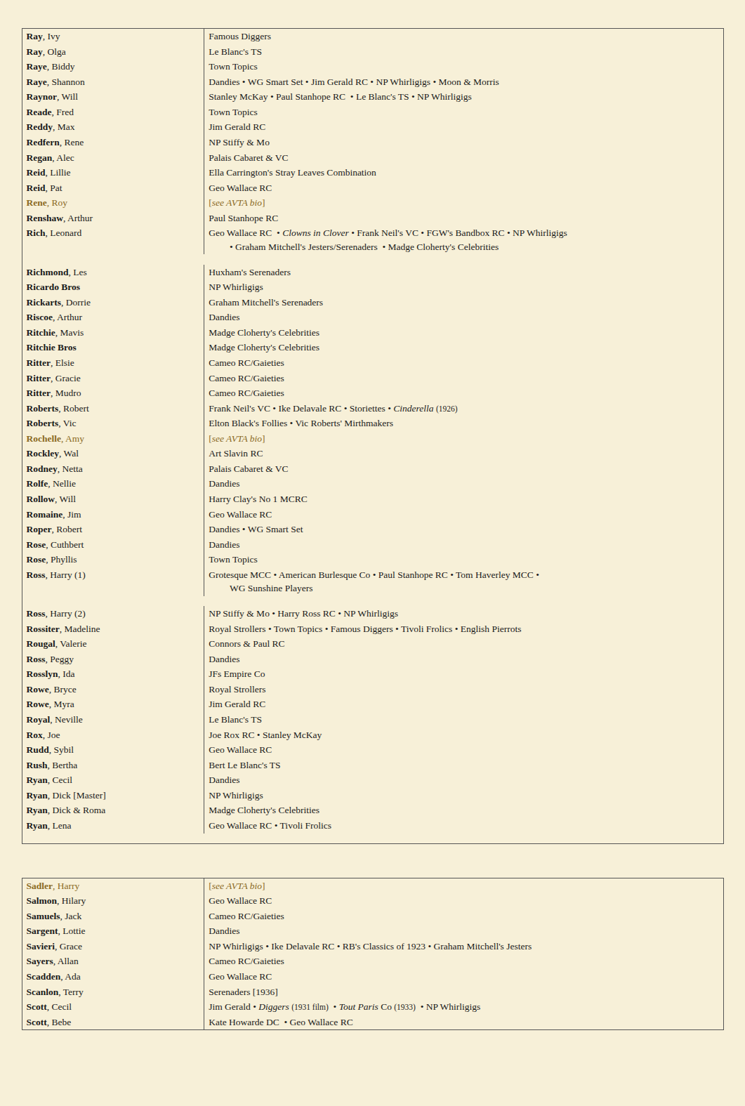| Ray , Ivy | Famous Diggers |
| Ray , Olga | Le Blanc's TS |
| Raye , Biddy | Town Topics |
| Raye , Shannon | Dandies • WG Smart Set • Jim Gerald RC • NP Whirligigs • Moon & Morris |
| Raynor , Will | Stanley McKay • Paul Stanhope RC • Le Blanc's TS • NP Whirligigs |
| Reade , Fred | Town Topics |
| Reddy , Max | Jim Gerald RC |
| Redfern , Rene | NP Stiffy & Mo |
| Regan , Alec | Palais Cabaret & VC |
| Reid , Lillie | Ella Carrington's Stray Leaves Combination |
| Reid , Pat | Geo Wallace RC |
| Rene , Roy | [ see AVTA bio ] |
| Renshaw , Arthur | Paul Stanhope RC |
| Rich , Leonard | Geo Wallace RC • Clowns in Clover • Frank Neil's VC • FGW's Bandbox RC • NP Whirligigs • Graham Mitchell's Jesters/Serenaders • Madge Cloherty's Celebrities |
| Richmond , Les | Huxham's Serenaders |
| Ricardo Bros | NP Whirligigs |
| Rickarts , Dorrie | Graham Mitchell's Serenaders |
| Riscoe , Arthur | Dandies |
| Ritchie , Mavis | Madge Cloherty's Celebrities |
| Ritchie Bros | Madge Cloherty's Celebrities |
| Ritter , Elsie | Cameo RC/Gaieties |
| Ritter , Gracie | Cameo RC/Gaieties |
| Ritter , Mudro | Cameo RC/Gaieties |
| Roberts , Robert | Frank Neil's VC • Ike Delavale RC • Storiettes • Cinderella (1926) |
| Roberts , Vic | Elton Black's Follies • Vic Roberts' Mirthmakers |
| Rochelle , Amy | [ see AVTA bio ] |
| Rockley , Wal | Art Slavin RC |
| Rodney , Netta | Palais Cabaret & VC |
| Rolfe , Nellie | Dandies |
| Rollow , Will | Harry Clay's No 1 MCRC |
| Romaine , Jim | Geo Wallace RC |
| Roper , Robert | Dandies • WG Smart Set |
| Rose , Cuthbert | Dandies |
| Rose , Phyllis | Town Topics |
| Ross , Harry (1) | Grotesque MCC • American Burlesque Co • Paul Stanhope RC • Tom Haverley MCC • WG Sunshine Players |
| Ross , Harry (2) | NP Stiffy & Mo • Harry Ross RC • NP Whirligigs |
| Rossiter , Madeline | Royal Strollers • Town Topics • Famous Diggers • Tivoli Frolics • English Pierrots |
| Rougal , Valerie | Connors & Paul RC |
| Ross , Peggy | Dandies |
| Rosslyn , Ida | JFs Empire Co |
| Rowe , Bryce | Royal Strollers |
| Rowe , Myra | Jim Gerald RC |
| Royal , Neville | Le Blanc's TS |
| Rox , Joe | Joe Rox RC • Stanley McKay |
| Rudd , Sybil | Geo Wallace RC |
| Rush , Bertha | Bert Le Blanc's TS |
| Ryan , Cecil | Dandies |
| Ryan , Dick [Master] | NP Whirligigs |
| Ryan , Dick & Roma | Madge Cloherty's Celebrities |
| Ryan , Lena | Geo Wallace RC • Tivoli Frolics |
| Sadler , Harry | [ see AVTA bio ] |
| Salmon , Hilary | Geo Wallace RC |
| Samuels , Jack | Cameo RC/Gaieties |
| Sargent , Lottie | Dandies |
| Savieri , Grace | NP Whirligigs • Ike Delavale RC • RB's Classics of 1923 • Graham Mitchell's Jesters |
| Sayers , Allan | Cameo RC/Gaieties |
| Scadden , Ada | Geo Wallace RC |
| Scanlon , Terry | Serenaders [1936] |
| Scott , Cecil | Jim Gerald • Diggers (1931 film) • Tout Paris Co (1933) • NP Whirligigs |
| Scott , Bebe | Kate Howarde DC • Geo Wallace RC |